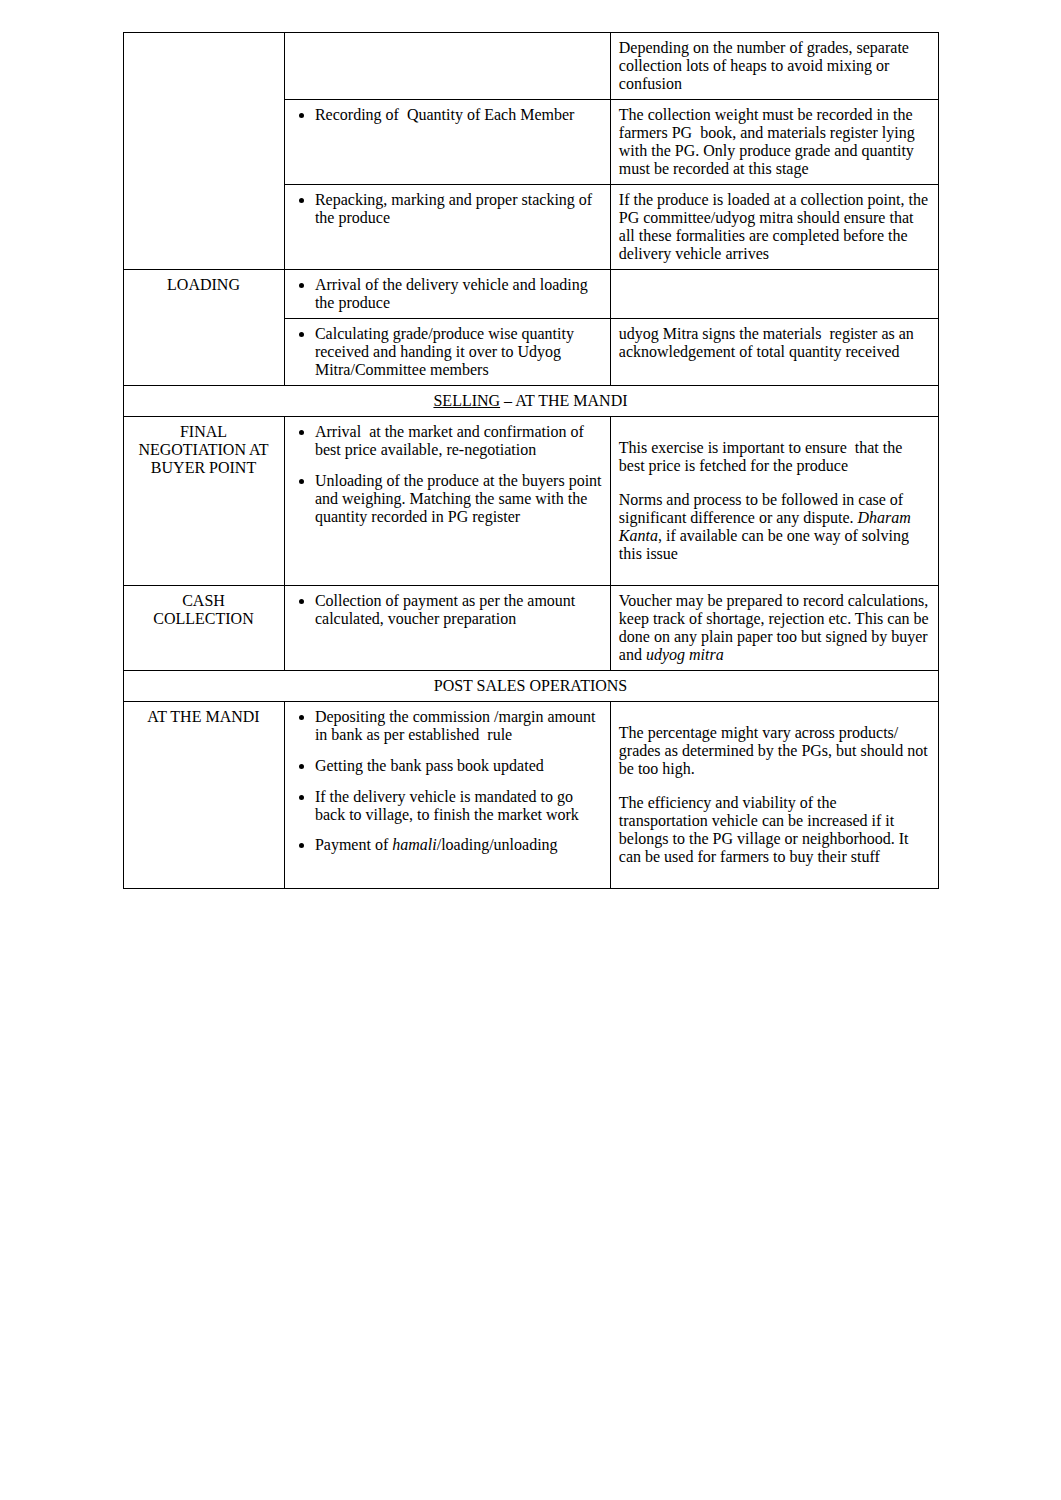| | | Depending on the number of grades, separate collection lots of heaps to avoid mixing or confusion |
| Recording of Quantity of Each Member | The collection weight must be recorded in the farmers PG book, and materials register lying with the PG. Only produce grade and quantity must be recorded at this stage |
| Repacking, marking and proper stacking of the produce | If the produce is loaded at a collection point, the PG committee/udyog mitra should ensure that all these formalities are completed before the delivery vehicle arrives |
| LOADING | Arrival of the delivery vehicle and loading the produce | |
| Calculating grade/produce wise quantity received and handing it over to Udyog Mitra/Committee members | udyog Mitra signs the materials register as an acknowledgement of total quantity received |
| SELLING – AT THE MANDI |
| FINAL NEGOTIATION AT BUYER POINT | Arrival at the market and confirmation of best price available, re-negotiation Unloading of the produce at the buyers point and weighing. Matching the same with the quantity recorded in PG register | This exercise is important to ensure that the best price is fetched for the produce Norms and process to be followed in case of significant difference or any dispute. Dharam Kanta , if available can be one way of solving this issue |
| CASH COLLECTION | Collection of payment as per the amount calculated, voucher preparation | Voucher may be prepared to record calculations, keep track of shortage, rejection etc. This can be done on any plain paper too but signed by buyer and udyog mitra |
| POST SALES OPERATIONS |
| AT THE MANDI | Depositing the commission /margin amount in bank as per established rule Getting the bank pass book updated If the delivery vehicle is mandated to go back to village, to finish the market work Payment of hamali /loading/unloading | The percentage might vary across products/ grades as determined by the PGs, but should not be too high. The efficiency and viability of the transportation vehicle can be increased if it belongs to the PG village or neighborhood. It can be used for farmers to buy their stuff |